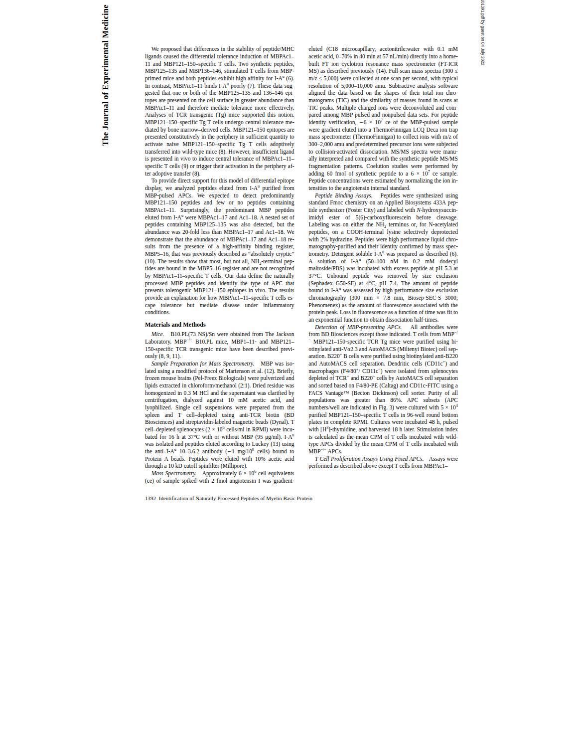The Journal of Experimental Medicine
Downloaded from http://rupress.org/jem/article-pdf/197/10/1391/1142953/jem197101391.pdf by guest on 04 July 2022
We proposed that differences in the stability of peptide/MHC ligands caused the differential tolerance induction of MBPAc1–11 and MBP121–150–specific T cells. Two synthetic peptides, MBP125–135 and MBP136–146, stimulated T cells from MBP-primed mice and both peptides exhibit high affinity for I-Au (6). In contrast, MBPAc1–11 binds I-Au poorly (7). These data suggested that one or both of the MBP125–135 and 136–146 epitopes are presented on the cell surface in greater abundance than MBPAc1–11 and therefore mediate tolerance more effectively. Analyses of TCR transgenic (Tg) mice supported this notion. MBP121–150–specific Tg T cells undergo central tolerance mediated by bone marrow–derived cells. MBP121–150 epitopes are presented constitutively in the periphery in sufficient quantity to activate naive MBP121–150–specific Tg T cells adoptively transferred into wild-type mice (8). However, insufficient ligand is presented in vivo to induce central tolerance of MBPAc1–11–specific T cells (9) or trigger their activation in the periphery after adoptive transfer (8).
To provide direct support for this model of differential epitope display, we analyzed peptides eluted from I-Au purified from MBP-pulsed APCs. We expected to detect predominantly MBP121–150 peptides and few or no peptides containing MBPAc1–11. Surprisingly, the predominant MBP peptides eluted from I-Au were MBPAc1–17 and Ac1–18. A nested set of peptides containing MBP125–135 was also detected, but the abundance was 20-fold less than MBPAc1–17 and Ac1–18. We demonstrate that the abundance of MBPAc1–17 and Ac1–18 results from the presence of a high-affinity binding register, MBP5–16, that was previously described as “absolutely cryptic” (10). The results show that most, but not all, NH2-terminal peptides are bound in the MBP5–16 register and are not recognized by MBPAc1–11–specific T cells. Our data define the naturally processed MBP peptides and identify the type of APC that presents tolerogenic MBP121–150 epitopes in vivo. The results provide an explanation for how MBPAc1–11–specific T cells escape tolerance but mediate disease under inflammatory conditions.
Materials and Methods
Mice. B10.PL(73 NS)/Sn were obtained from The Jackson Laboratory. MBP−/− B10.PL mice, MBP1–11- and MBP121–150-specific TCR transgenic mice have been described previously (8, 9, 11).
Sample Preparation for Mass Spectrometry. MBP was isolated using a modified protocol of Martenson et al. (12). Briefly, frozen mouse brains (Pel-Freez Biologicals) were pulverized and lipids extracted in chloroform/methanol (2:1). Dried residue was homogenized in 0.3 M HCl and the supernatant was clarified by centrifugation, dialyzed against 10 mM acetic acid, and lyophilized. Single cell suspensions were prepared from the spleen and T cell–depleted using anti-TCR biotin (BD Biosciences) and streptavidin-labeled magnetic beads (Dynal). T cell–depleted splenocytes (2 × 106 cells/ml in RPMI) were incubated for 16 h at 37°C with or without MBP (95 μg/ml). I-Au was isolated and peptides eluted according to Luckey (13) using the anti–I-Au 10–3.6.2 antibody (∼1 mg/108 cells) bound to Protein A beads. Peptides were eluted with 10% acetic acid through a 10 kD cutoff spinfilter (Millipore).
Mass Spectrometry. Approximately 6 × 106 cell equivalents (ce) of sample spiked with 2 fmol angiotensin I was gradient-eluted (C18 microcapillary, acetonitrile:water with 0.1 mM acetic acid, 0–70% in 40 min at 57 nL/min) directly into a home-built FT ion cyclotron resonance mass spectrometer (FT-ICR MS) as described previously (14). Full-scan mass spectra (300 ≤ m/z ≤ 5,000) were collected at one scan per second, with typical resolution of 5,000–10,000 amu. Subtractive analysis software aligned the data based on the shapes of their total ion chromatograms (TIC) and the similarity of masses found in scans at TIC peaks. Multiple charged ions were deconvoluted and compared among MBP pulsed and nonpulsed data sets. For peptide identity verification, ∼6 × 107 ce of the MBP-pulsed sample were gradient eluted into a ThermoFinnigan LCQ Deca ion trap mass spectrometer (ThermoFinnigan) to collect ions with m/z of 300–2,000 amu and predetermined precursor ions were subjected to collision-activated dissociation. MS/MS spectra were manually interpreted and compared with the synthetic peptide MS/MS fragmentation patterns. Coelution studies were performed by adding 60 fmol of synthetic peptide to a 6 × 107 ce sample. Peptide concentrations were estimated by normalizing the ion intensities to the angiotensin internal standard.
Peptide Binding Assays. Peptides were synthesized using standard Fmoc chemistry on an Applied Biosystems 433A peptide synthesizer (Foster City) and labeled with N-hydroxysuccinimidyl ester of 5(6)-carboxyfluorescein before cleavage. Labeling was on either the NH2 terminus or, for N-acetylated peptides, on a COOH-terminal lysine selectively deprotected with 2% hydrazine. Peptides were high performance liquid chromatography-purified and their identity confirmed by mass spectrometry. Detergent soluble I-Au was prepared as described (6). A solution of I-Au (50–100 nM in 0.2 mM dodecyl maltoside/PBS) was incubated with excess peptide at pH 5.3 at 37°C. Unbound peptide was removed by size exclusion (Sephadex G50-SF) at 4°C, pH 7.4. The amount of peptide bound to I-Au was assessed by high performance size exclusion chromatography (300 mm × 7.8 mm, Biosep-SEC-S 3000; Phenomenex) as the amount of fluorescence associated with the protein peak. Loss in fluorescence as a function of time was fit to an exponential function to obtain dissociation half-times.
Detection of MBP-presenting APCs. All antibodies were from BD Biosciences except those indicated. T cells from MBP−/− MBP121–150-specific TCR Tg mice were purified using biotinylated anti-Vα2.3 and AutoMACS (Miltenyi Biotec) cell separation. B220+ B cells were purified using biotinylated anti-B220 and AutoMACS cell separation. Dendritic cells (CD11c+) and macrophages (F4/80+/ CD11c−) were isolated from splenocytes depleted of TCR+ and B220+ cells by AutoMACS cell separation and sorted based on F4/80-PE (Caltag) and CD11c-FITC using a FACS Vantage™ (Becton Dickinson) cell sorter. Purity of all populations was greater than 86%. APC subsets (APC numbers/well are indicated in Fig. 3) were cultured with 5 × 104 purified MBP121–150–specific T cells in 96-well round bottom plates in complete RPMI. Cultures were incubated 48 h, pulsed with [H3]-thymidine, and harvested 18 h later. Stimulation index is calculated as the mean CPM of T cells incubated with wild-type APCs divided by the mean CPM of T cells incubated with MBP−/− APCs.
T Cell Proliferation Assays Using Fixed APCs. Assays were performed as described above except T cells from MBPAc1–
1392 Identification of Naturally Processed Peptides of Myelin Basic Protein